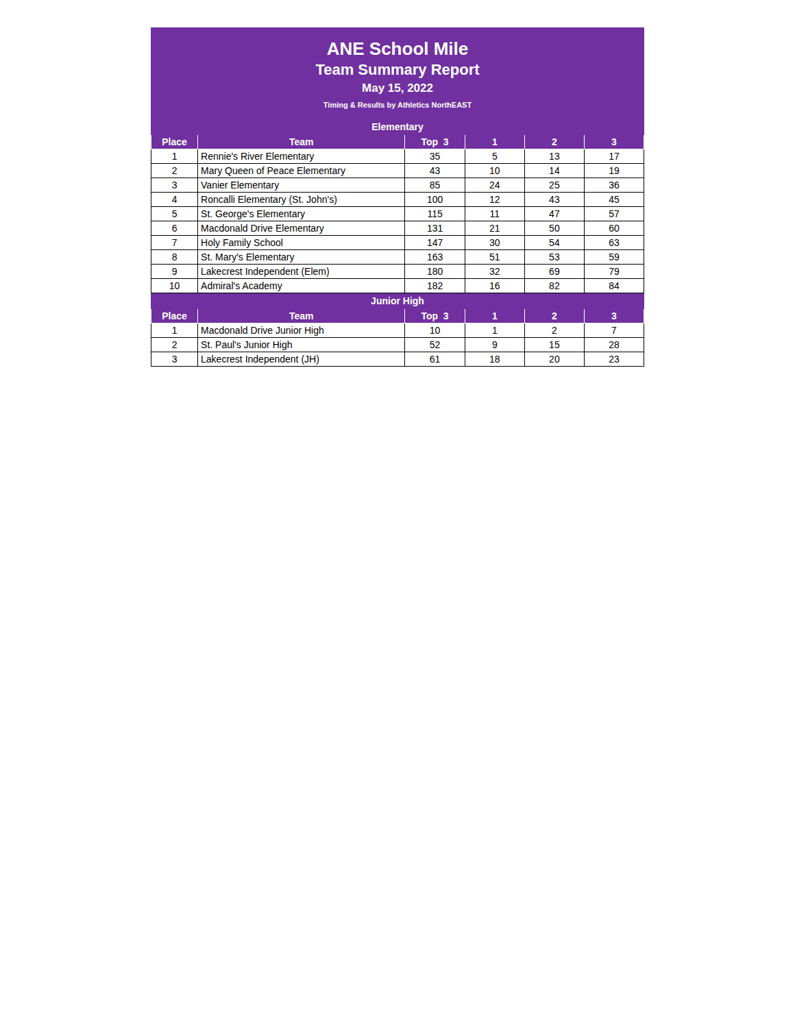ANE School Mile
Team Summary Report
May 15, 2022
Timing & Results by Athletics NorthEAST
| Elementary |
| Place | Team | Top 3 | 1 | 2 | 3 |
| 1 | Rennie's River Elementary | 35 | 5 | 13 | 17 |
| 2 | Mary Queen of Peace Elementary | 43 | 10 | 14 | 19 |
| 3 | Vanier Elementary | 85 | 24 | 25 | 36 |
| 4 | Roncalli Elementary (St. John's) | 100 | 12 | 43 | 45 |
| 5 | St. George's Elementary | 115 | 11 | 47 | 57 |
| 6 | Macdonald Drive Elementary | 131 | 21 | 50 | 60 |
| 7 | Holy Family School | 147 | 30 | 54 | 63 |
| 8 | St. Mary's Elementary | 163 | 51 | 53 | 59 |
| 9 | Lakecrest Independent (Elem) | 180 | 32 | 69 | 79 |
| 10 | Admiral's Academy | 182 | 16 | 82 | 84 |
| Junior High |
| Place | Team | Top 3 | 1 | 2 | 3 |
| 1 | Macdonald Drive Junior High | 10 | 1 | 2 | 7 |
| 2 | St. Paul's Junior High | 52 | 9 | 15 | 28 |
| 3 | Lakecrest Independent (JH) | 61 | 18 | 20 | 23 |